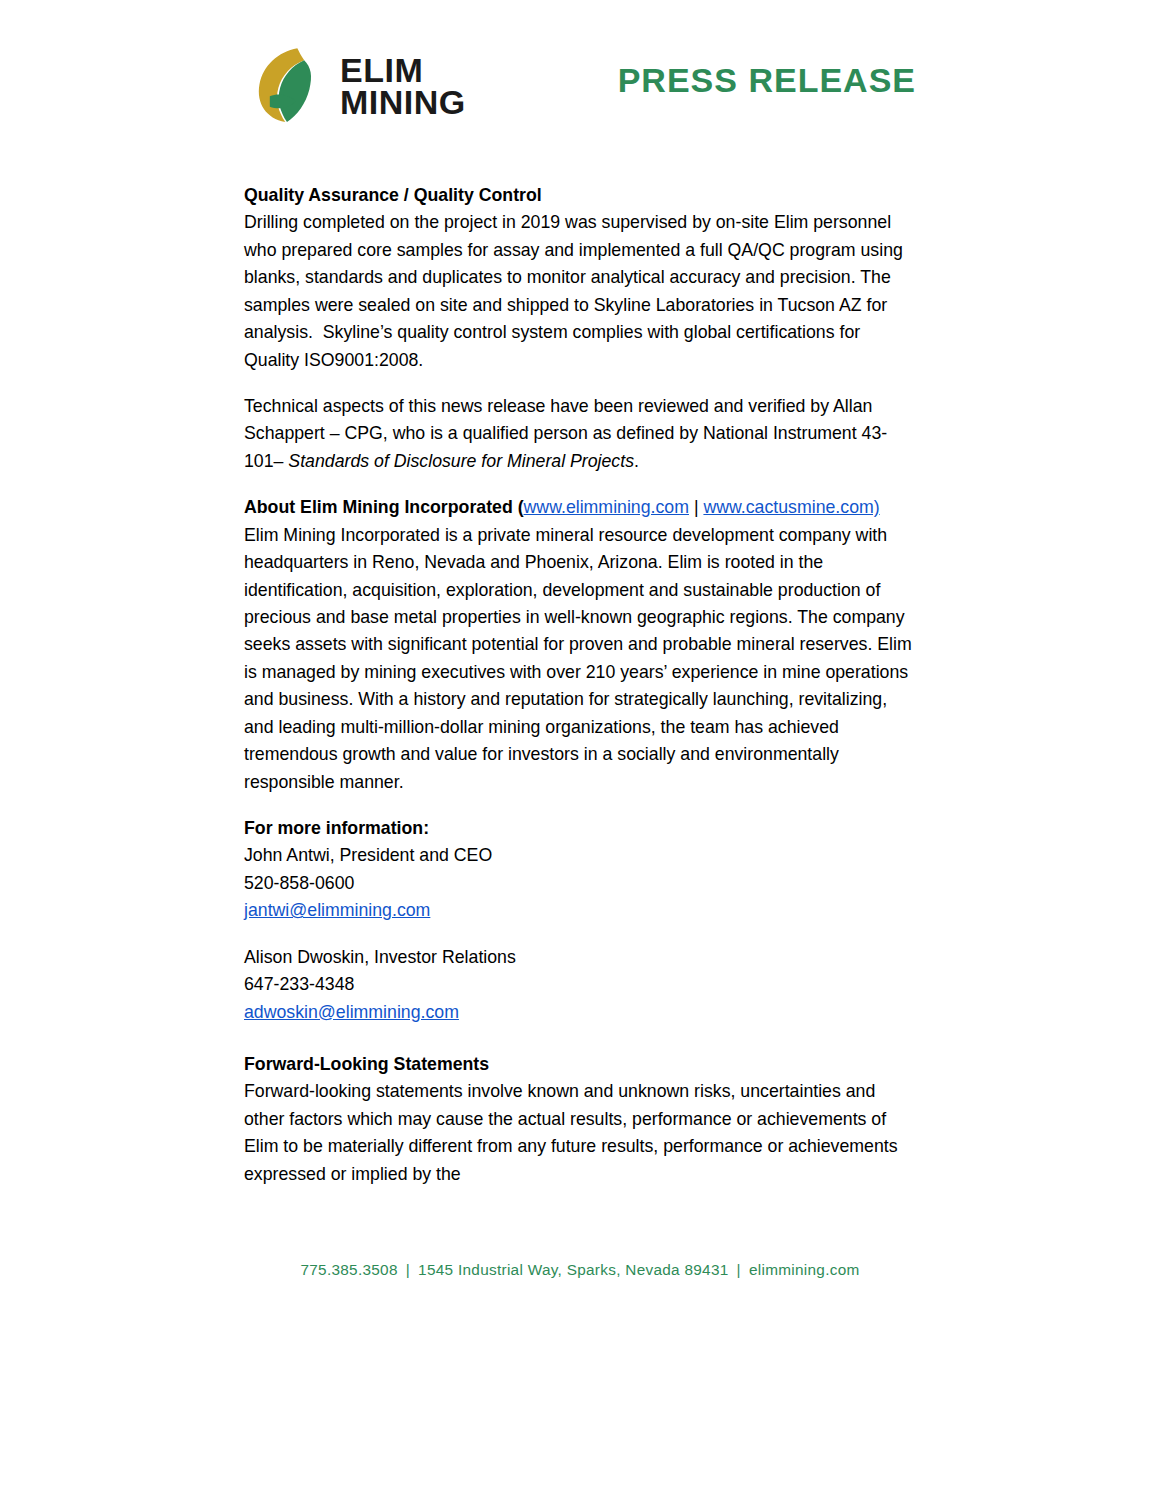ELIM
MINING
PRESS RELEASE
Quality Assurance / Quality Control
Drilling completed on the project in 2019 was supervised by on-site Elim personnel who prepared core samples for assay and implemented a full QA/QC program using blanks, standards and duplicates to monitor analytical accuracy and precision. The samples were sealed on site and shipped to Skyline Laboratories in Tucson AZ for analysis. Skyline’s quality control system complies with global certifications for Quality ISO9001:2008.
Technical aspects of this news release have been reviewed and verified by Allan Schappert – CPG, who is a qualified person as defined by National Instrument 43-101– Standards of Disclosure for Mineral Projects.
About Elim Mining Incorporated (www.elimmining.com | www.cactusmine.com)
Elim Mining Incorporated is a private mineral resource development company with headquarters in Reno, Nevada and Phoenix, Arizona. Elim is rooted in the identification, acquisition, exploration, development and sustainable production of precious and base metal properties in well-known geographic regions. The company seeks assets with significant potential for proven and probable mineral reserves. Elim is managed by mining executives with over 210 years’ experience in mine operations and business. With a history and reputation for strategically launching, revitalizing, and leading multi-million-dollar mining organizations, the team has achieved tremendous growth and value for investors in a socially and environmentally responsible manner.
For more information:
John Antwi, President and CEO
520-858-0600
jantwi@elimmining.com
Alison Dwoskin, Investor Relations
647-233-4348
adwoskin@elimmining.com
Forward-Looking Statements
Forward-looking statements involve known and unknown risks, uncertainties and other factors which may cause the actual results, performance or achievements of Elim to be materially different from any future results, performance or achievements expressed or implied by the
775.385.3508|1545 Industrial Way, Sparks, Nevada 89431|elimmining.com